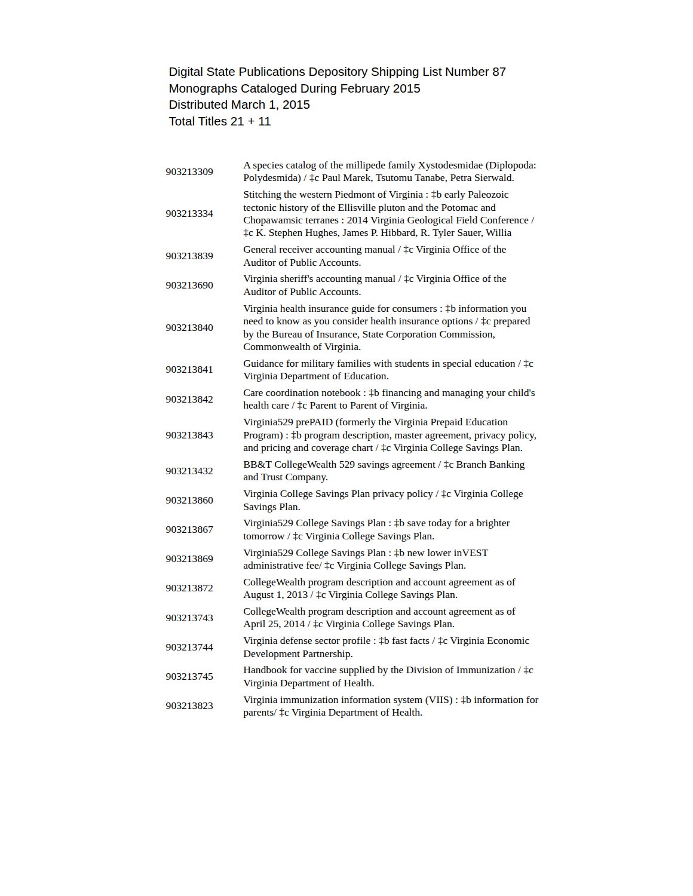Digital State Publications Depository Shipping List Number 87
Monographs Cataloged During February 2015
Distributed March 1, 2015
Total Titles 21 + 11
| 903213309 | A species catalog of the millipede family Xystodesmidae (Diplopoda: Polydesmida) / ‡c Paul Marek, Tsutomu Tanabe, Petra Sierwald. |
| 903213334 | Stitching the western Piedmont of Virginia : ‡b early Paleozoic tectonic history of the Ellisville pluton and the Potomac and Chopawamsic terranes : 2014 Virginia Geological Field Conference / ‡c K. Stephen Hughes, James P. Hibbard, R. Tyler Sauer, Willia |
| 903213839 | General receiver accounting manual / ‡c Virginia Office of the Auditor of Public Accounts. |
| 903213690 | Virginia sheriff's accounting manual / ‡c Virginia Office of the Auditor of Public Accounts. |
| 903213840 | Virginia health insurance guide for consumers : ‡b information you need to know as you consider health insurance options / ‡c prepared by the Bureau of Insurance, State Corporation Commission, Commonwealth of Virginia. |
| 903213841 | Guidance for military families with students in special education / ‡c Virginia Department of Education. |
| 903213842 | Care coordination notebook : ‡b financing and managing your child's health care / ‡c Parent to Parent of Virginia. |
| 903213843 | Virginia529 prePAID (formerly the Virginia Prepaid Education Program) : ‡b program description, master agreement, privacy policy, and pricing and coverage chart / ‡c Virginia College Savings Plan. |
| 903213432 | BB&T CollegeWealth 529 savings agreement / ‡c Branch Banking and Trust Company. |
| 903213860 | Virginia College Savings Plan privacy policy / ‡c Virginia College Savings Plan. |
| 903213867 | Virginia529 College Savings Plan : ‡b save today for a brighter tomorrow / ‡c Virginia College Savings Plan. |
| 903213869 | Virginia529 College Savings Plan : ‡b new lower inVEST administrative fee/ ‡c Virginia College Savings Plan. |
| 903213872 | CollegeWealth program description and account agreement as of August 1, 2013 / ‡c Virginia College Savings Plan. |
| 903213743 | CollegeWealth program description and account agreement as of April 25, 2014 / ‡c Virginia College Savings Plan. |
| 903213744 | Virginia defense sector profile : ‡b fast facts / ‡c Virginia Economic Development Partnership. |
| 903213745 | Handbook for vaccine supplied by the Division of Immunization / ‡c Virginia Department of Health. |
| 903213823 | Virginia immunization information system (VIIS) : ‡b information for parents/ ‡c Virginia Department of Health. |